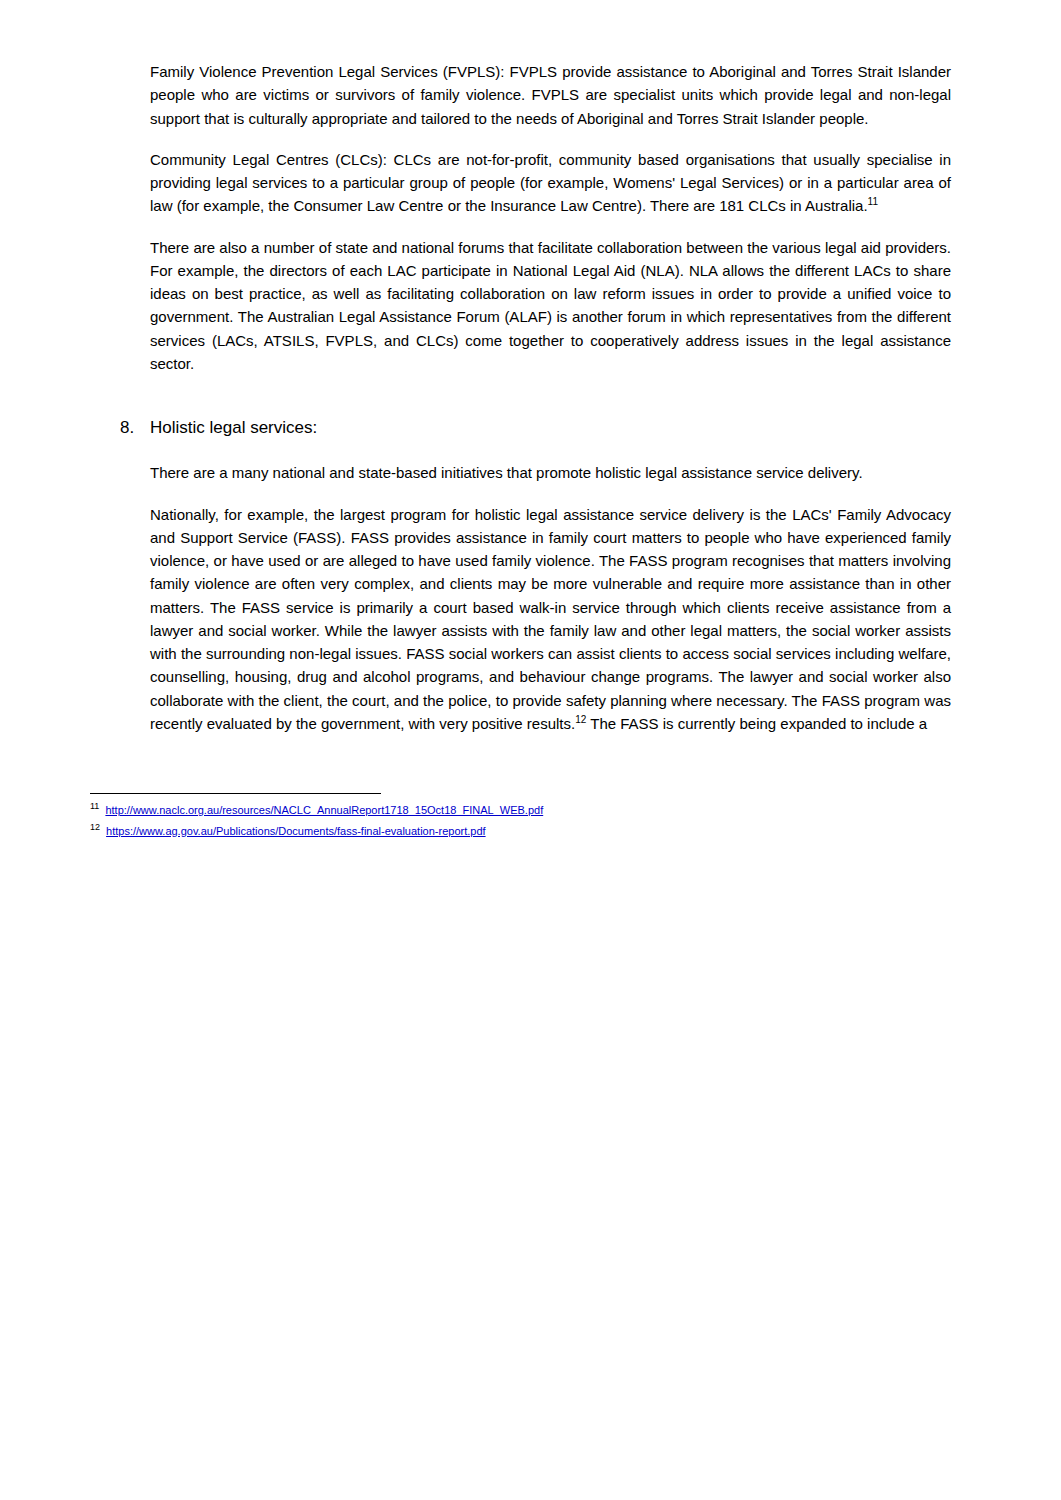Family Violence Prevention Legal Services (FVPLS): FVPLS provide assistance to Aboriginal and Torres Strait Islander people who are victims or survivors of family violence. FVPLS are specialist units which provide legal and non-legal support that is culturally appropriate and tailored to the needs of Aboriginal and Torres Strait Islander people.
Community Legal Centres (CLCs): CLCs are not-for-profit, community based organisations that usually specialise in providing legal services to a particular group of people (for example, Womens' Legal Services) or in a particular area of law (for example, the Consumer Law Centre or the Insurance Law Centre). There are 181 CLCs in Australia.11
There are also a number of state and national forums that facilitate collaboration between the various legal aid providers. For example, the directors of each LAC participate in National Legal Aid (NLA). NLA allows the different LACs to share ideas on best practice, as well as facilitating collaboration on law reform issues in order to provide a unified voice to government. The Australian Legal Assistance Forum (ALAF) is another forum in which representatives from the different services (LACs, ATSILS, FVPLS, and CLCs) come together to cooperatively address issues in the legal assistance sector.
8. Holistic legal services:
There are a many national and state-based initiatives that promote holistic legal assistance service delivery.
Nationally, for example, the largest program for holistic legal assistance service delivery is the LACs' Family Advocacy and Support Service (FASS). FASS provides assistance in family court matters to people who have experienced family violence, or have used or are alleged to have used family violence. The FASS program recognises that matters involving family violence are often very complex, and clients may be more vulnerable and require more assistance than in other matters. The FASS service is primarily a court based walk-in service through which clients receive assistance from a lawyer and social worker. While the lawyer assists with the family law and other legal matters, the social worker assists with the surrounding non-legal issues. FASS social workers can assist clients to access social services including welfare, counselling, housing, drug and alcohol programs, and behaviour change programs. The lawyer and social worker also collaborate with the client, the court, and the police, to provide safety planning where necessary. The FASS program was recently evaluated by the government, with very positive results.12 The FASS is currently being expanded to include a
11 http://www.naclc.org.au/resources/NACLC_AnnualReport1718_15Oct18_FINAL_WEB.pdf
12 https://www.ag.gov.au/Publications/Documents/fass-final-evaluation-report.pdf